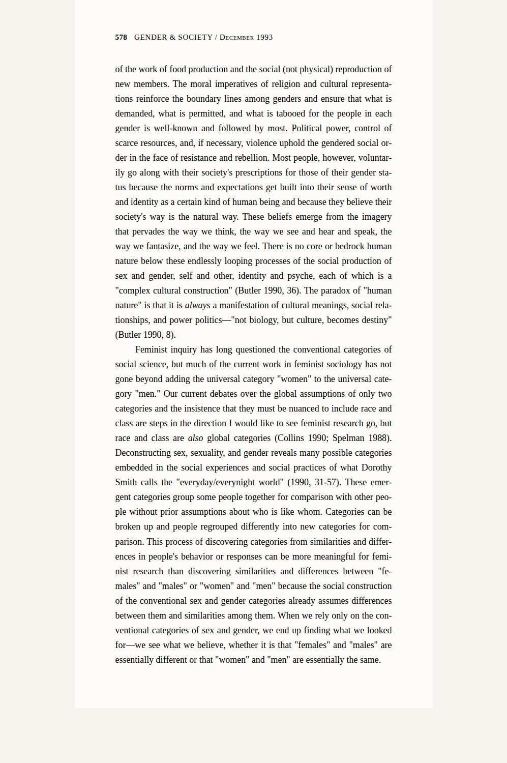578 GENDER & SOCIETY / December 1993
of the work of food production and the social (not physical) reproduction of new members. The moral imperatives of religion and cultural representations reinforce the boundary lines among genders and ensure that what is demanded, what is permitted, and what is tabooed for the people in each gender is well-known and followed by most. Political power, control of scarce resources, and, if necessary, violence uphold the gendered social order in the face of resistance and rebellion. Most people, however, voluntarily go along with their society's prescriptions for those of their gender status because the norms and expectations get built into their sense of worth and identity as a certain kind of human being and because they believe their society's way is the natural way. These beliefs emerge from the imagery that pervades the way we think, the way we see and hear and speak, the way we fantasize, and the way we feel. There is no core or bedrock human nature below these endlessly looping processes of the social production of sex and gender, self and other, identity and psyche, each of which is a "complex cultural construction" (Butler 1990, 36). The paradox of "human nature" is that it is always a manifestation of cultural meanings, social relationships, and power politics—"not biology, but culture, becomes destiny" (Butler 1990, 8).
Feminist inquiry has long questioned the conventional categories of social science, but much of the current work in feminist sociology has not gone beyond adding the universal category "women" to the universal category "men." Our current debates over the global assumptions of only two categories and the insistence that they must be nuanced to include race and class are steps in the direction I would like to see feminist research go, but race and class are also global categories (Collins 1990; Spelman 1988). Deconstructing sex, sexuality, and gender reveals many possible categories embedded in the social experiences and social practices of what Dorothy Smith calls the "everyday/everynight world" (1990, 31-57). These emergent categories group some people together for comparison with other people without prior assumptions about who is like whom. Categories can be broken up and people regrouped differently into new categories for comparison. This process of discovering categories from similarities and differences in people's behavior or responses can be more meaningful for feminist research than discovering similarities and differences between "females" and "males" or "women" and "men" because the social construction of the conventional sex and gender categories already assumes differences between them and similarities among them. When we rely only on the conventional categories of sex and gender, we end up finding what we looked for—we see what we believe, whether it is that "females" and "males" are essentially different or that "women" and "men" are essentially the same.